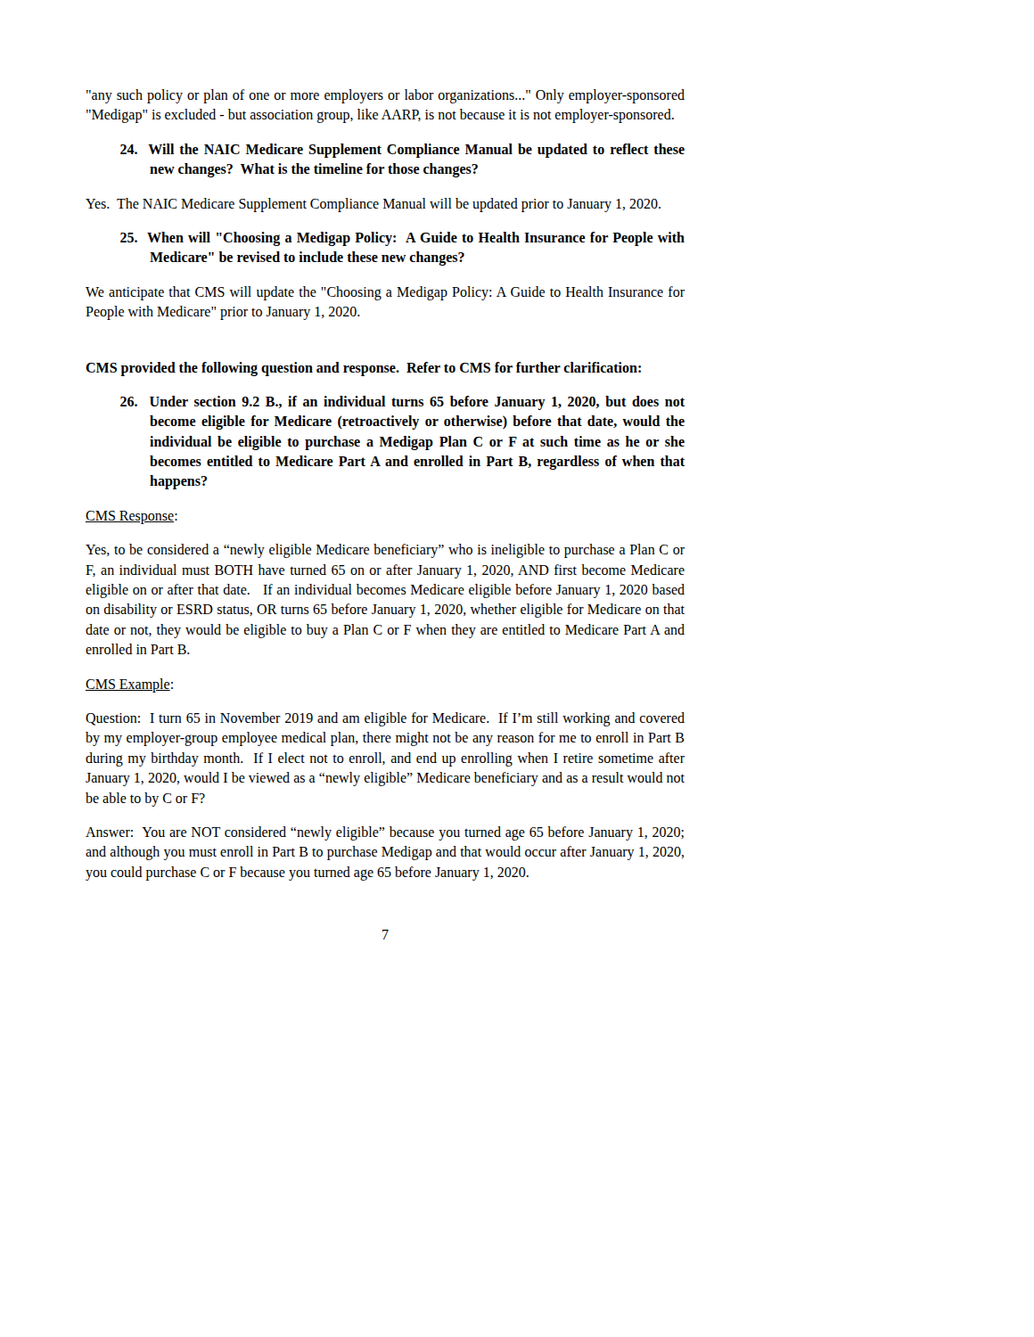"any such policy or plan of one or more employers or labor organizations..." Only employer-sponsored "Medigap" is excluded - but association group, like AARP, is not because it is not employer-sponsored.
24. Will the NAIC Medicare Supplement Compliance Manual be updated to reflect these new changes? What is the timeline for those changes?
Yes. The NAIC Medicare Supplement Compliance Manual will be updated prior to January 1, 2020.
25. When will "Choosing a Medigap Policy: A Guide to Health Insurance for People with Medicare" be revised to include these new changes?
We anticipate that CMS will update the "Choosing a Medigap Policy: A Guide to Health Insurance for People with Medicare" prior to January 1, 2020.
CMS provided the following question and response. Refer to CMS for further clarification:
26. Under section 9.2 B., if an individual turns 65 before January 1, 2020, but does not become eligible for Medicare (retroactively or otherwise) before that date, would the individual be eligible to purchase a Medigap Plan C or F at such time as he or she becomes entitled to Medicare Part A and enrolled in Part B, regardless of when that happens?
CMS Response:
Yes, to be considered a “newly eligible Medicare beneficiary” who is ineligible to purchase a Plan C or F, an individual must BOTH have turned 65 on or after January 1, 2020, AND first become Medicare eligible on or after that date. If an individual becomes Medicare eligible before January 1, 2020 based on disability or ESRD status, OR turns 65 before January 1, 2020, whether eligible for Medicare on that date or not, they would be eligible to buy a Plan C or F when they are entitled to Medicare Part A and enrolled in Part B.
CMS Example:
Question: I turn 65 in November 2019 and am eligible for Medicare. If I’m still working and covered by my employer-group employee medical plan, there might not be any reason for me to enroll in Part B during my birthday month. If I elect not to enroll, and end up enrolling when I retire sometime after January 1, 2020, would I be viewed as a “newly eligible” Medicare beneficiary and as a result would not be able to by C or F?
Answer: You are NOT considered “newly eligible” because you turned age 65 before January 1, 2020; and although you must enroll in Part B to purchase Medigap and that would occur after January 1, 2020, you could purchase C or F because you turned age 65 before January 1, 2020.
7